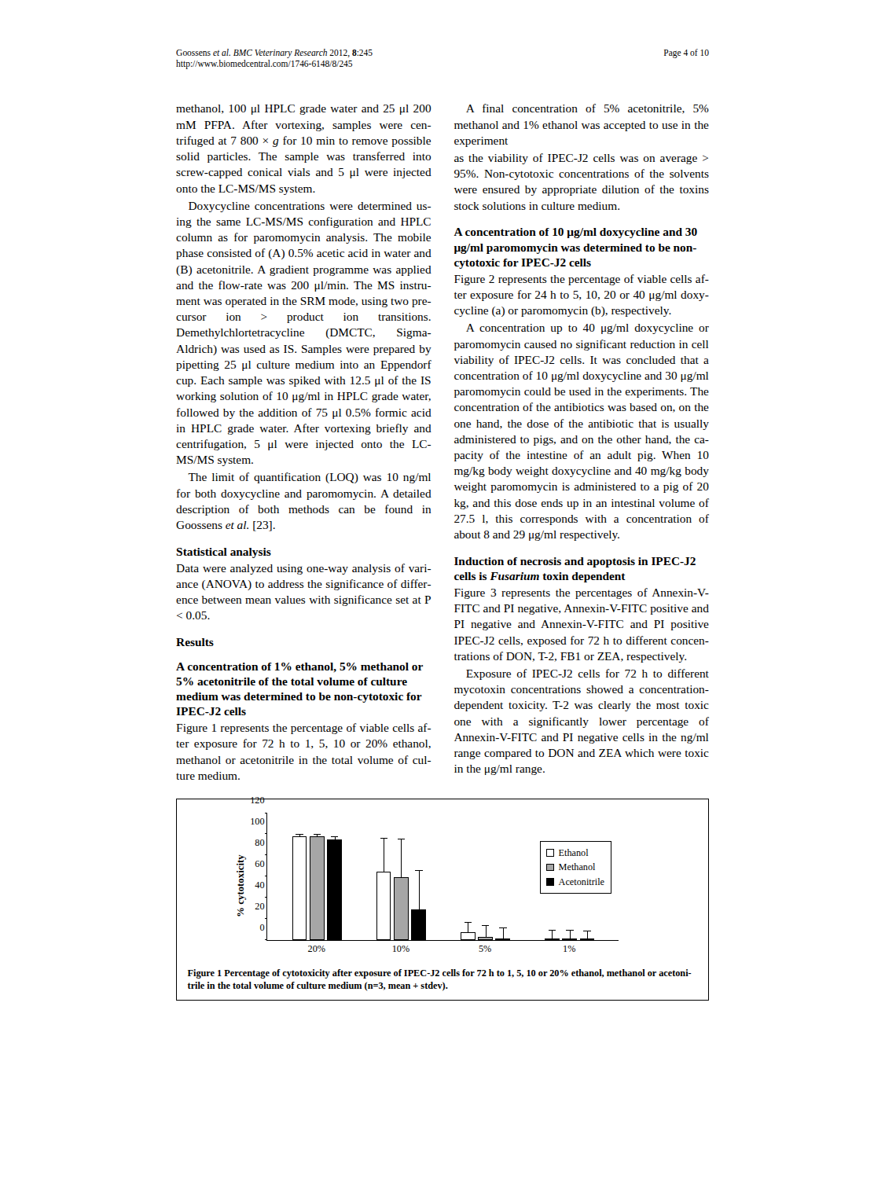Goossens et al. BMC Veterinary Research 2012, 8:245
http://www.biomedcentral.com/1746-6148/8/245
Page 4 of 10
methanol, 100 μl HPLC grade water and 25 μl 200 mM PFPA. After vortexing, samples were centrifuged at 7 800 × g for 10 min to remove possible solid particles. The sample was transferred into screw-capped conical vials and 5 μl were injected onto the LC-MS/MS system.
Doxycycline concentrations were determined using the same LC-MS/MS configuration and HPLC column as for paromomycin analysis. The mobile phase consisted of (A) 0.5% acetic acid in water and (B) acetonitrile. A gradient programme was applied and the flow-rate was 200 μl/min. The MS instrument was operated in the SRM mode, using two precursor ion > product ion transitions. Demethylchlortetracycline (DMCTC, Sigma-Aldrich) was used as IS. Samples were prepared by pipetting 25 μl culture medium into an Eppendorf cup. Each sample was spiked with 12.5 μl of the IS working solution of 10 μg/ml in HPLC grade water, followed by the addition of 75 μl 0.5% formic acid in HPLC grade water. After vortexing briefly and centrifugation, 5 μl were injected onto the LC-MS/MS system.
The limit of quantification (LOQ) was 10 ng/ml for both doxycycline and paromomycin. A detailed description of both methods can be found in Goossens et al. [23].
Statistical analysis
Data were analyzed using one-way analysis of variance (ANOVA) to address the significance of difference between mean values with significance set at P < 0.05.
Results
A concentration of 1% ethanol, 5% methanol or 5% acetonitrile of the total volume of culture medium was determined to be non-cytotoxic for IPEC-J2 cells
Figure 1 represents the percentage of viable cells after exposure for 72 h to 1, 5, 10 or 20% ethanol, methanol or acetonitrile in the total volume of culture medium.
A final concentration of 5% acetonitrile, 5% methanol and 1% ethanol was accepted to use in the experiment
as the viability of IPEC-J2 cells was on average > 95%. Non-cytotoxic concentrations of the solvents were ensured by appropriate dilution of the toxins stock solutions in culture medium.
A concentration of 10 μg/ml doxycycline and 30 μg/ml paromomycin was determined to be non-cytotoxic for IPEC-J2 cells
Figure 2 represents the percentage of viable cells after exposure for 24 h to 5, 10, 20 or 40 μg/ml doxycycline (a) or paromomycin (b), respectively.
A concentration up to 40 μg/ml doxycycline or paromomycin caused no significant reduction in cell viability of IPEC-J2 cells. It was concluded that a concentration of 10 μg/ml doxycycline and 30 μg/ml paromomycin could be used in the experiments. The concentration of the antibiotics was based on, on the one hand, the dose of the antibiotic that is usually administered to pigs, and on the other hand, the capacity of the intestine of an adult pig. When 10 mg/kg body weight doxycycline and 40 mg/kg body weight paromomycin is administered to a pig of 20 kg, and this dose ends up in an intestinal volume of 27.5 l, this corresponds with a concentration of about 8 and 29 μg/ml respectively.
Induction of necrosis and apoptosis in IPEC-J2 cells is Fusarium toxin dependent
Figure 3 represents the percentages of Annexin-V-FITC and PI negative, Annexin-V-FITC positive and PI negative and Annexin-V-FITC and PI positive IPEC-J2 cells, exposed for 72 h to different concentrations of DON, T-2, FB1 or ZEA, respectively.
Exposure of IPEC-J2 cells for 72 h to different mycotoxin concentrations showed a concentration-dependent toxicity. T-2 was clearly the most toxic one with a significantly lower percentage of Annexin-V-FITC and PI negative cells in the ng/ml range compared to DON and ZEA which were toxic in the μg/ml range.
% cytotoxicity
0
20
40
60
80
100
120
20%
10%
5%
1%
Ethanol
Methanol
Acetonitrile
Figure 1 Percentage of cytotoxicity after exposure of IPEC-J2 cells for 72 h to 1, 5, 10 or 20% ethanol, methanol or acetonitrile in the total volume of culture medium (n=3, mean + stdev).